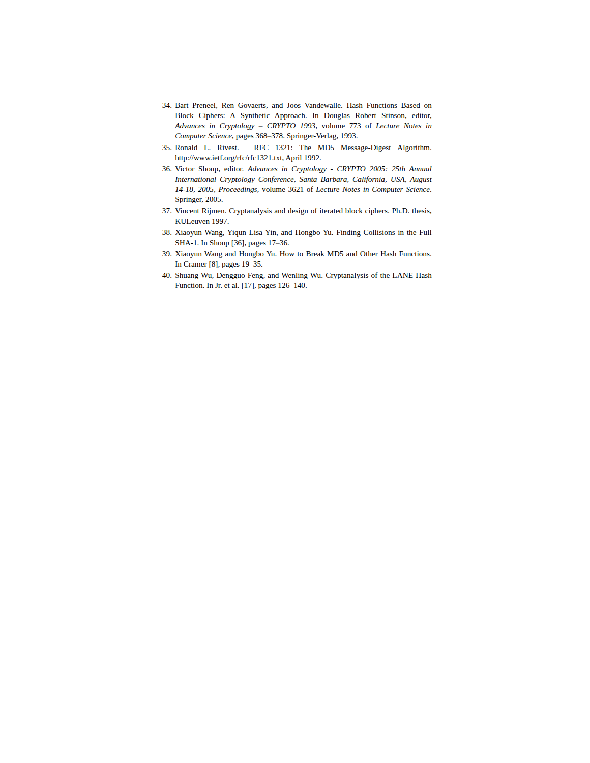34. Bart Preneel, Ren Govaerts, and Joos Vandewalle. Hash Functions Based on Block Ciphers: A Synthetic Approach. In Douglas Robert Stinson, editor, Advances in Cryptology – CRYPTO 1993, volume 773 of Lecture Notes in Computer Science, pages 368–378. Springer-Verlag, 1993.
35. Ronald L. Rivest. RFC 1321: The MD5 Message-Digest Algorithm. http://www.ietf.org/rfc/rfc1321.txt, April 1992.
36. Victor Shoup, editor. Advances in Cryptology - CRYPTO 2005: 25th Annual International Cryptology Conference, Santa Barbara, California, USA, August 14-18, 2005, Proceedings, volume 3621 of Lecture Notes in Computer Science. Springer, 2005.
37. Vincent Rijmen. Cryptanalysis and design of iterated block ciphers. Ph.D. thesis, KULeuven 1997.
38. Xiaoyun Wang, Yiqun Lisa Yin, and Hongbo Yu. Finding Collisions in the Full SHA-1. In Shoup [36], pages 17–36.
39. Xiaoyun Wang and Hongbo Yu. How to Break MD5 and Other Hash Functions. In Cramer [8], pages 19–35.
40. Shuang Wu, Dengguo Feng, and Wenling Wu. Cryptanalysis of the LANE Hash Function. In Jr. et al. [17], pages 126–140.